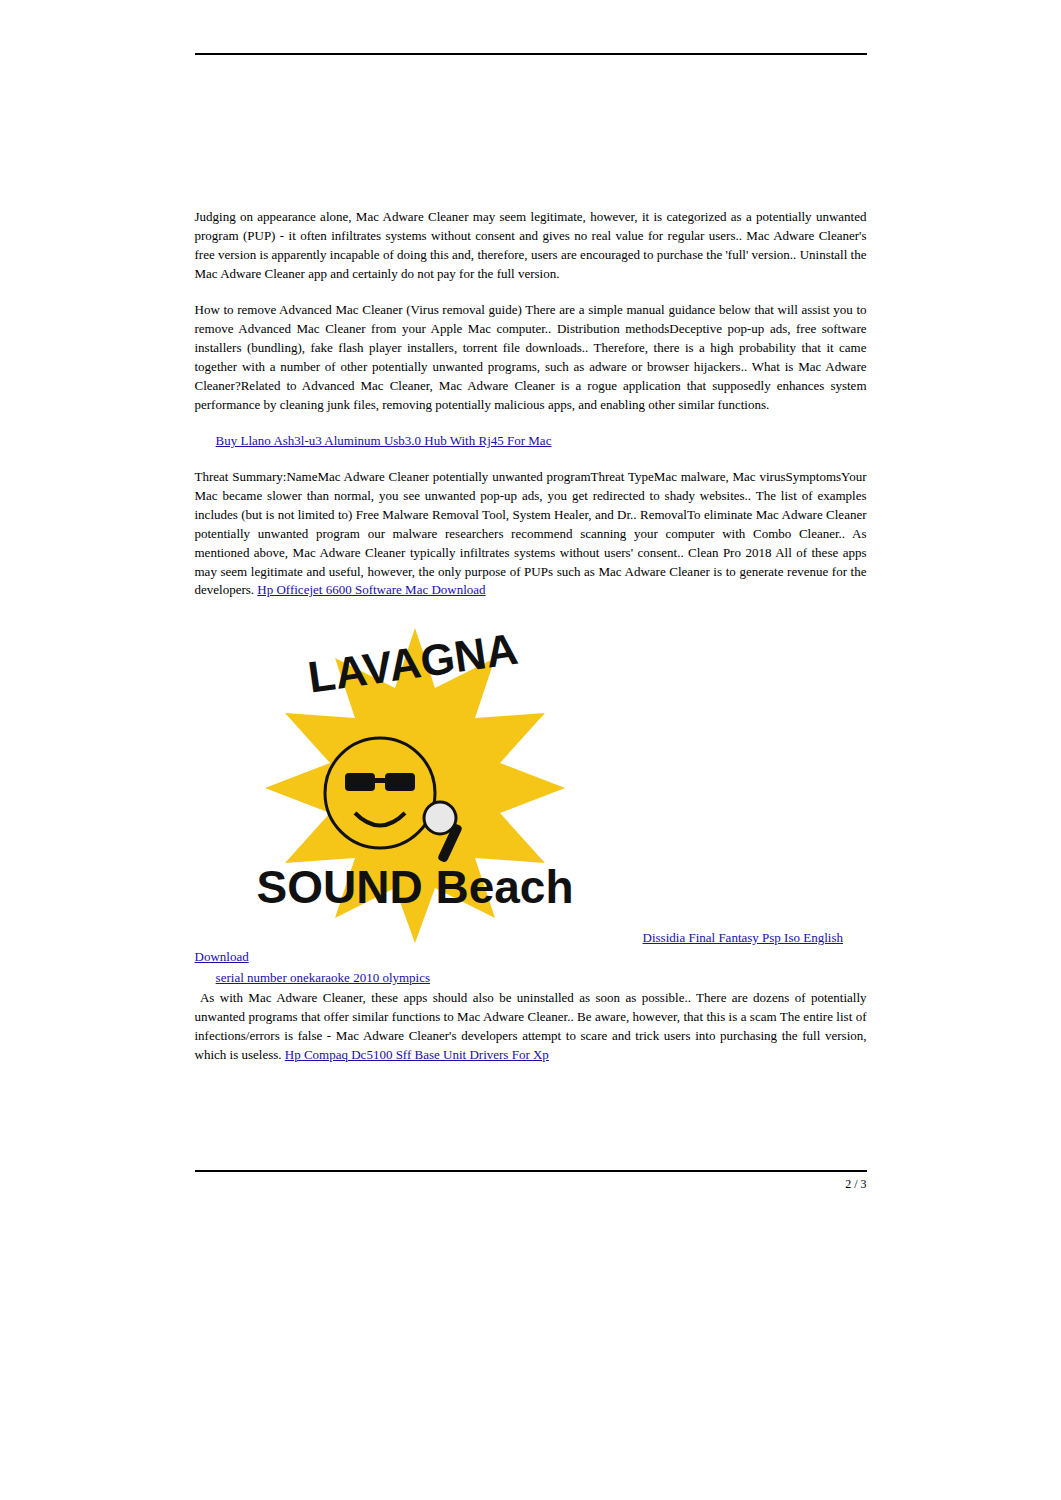Judging on appearance alone, Mac Adware Cleaner may seem legitimate, however, it is categorized as a potentially unwanted program (PUP) - it often infiltrates systems without consent and gives no real value for regular users.. Mac Adware Cleaner's free version is apparently incapable of doing this and, therefore, users are encouraged to purchase the 'full' version.. Uninstall the Mac Adware Cleaner app and certainly do not pay for the full version.
How to remove Advanced Mac Cleaner (Virus removal guide) There are a simple manual guidance below that will assist you to remove Advanced Mac Cleaner from your Apple Mac computer.. Distribution methodsDeceptive pop-up ads, free software installers (bundling), fake flash player installers, torrent file downloads.. Therefore, there is a high probability that it came together with a number of other potentially unwanted programs, such as adware or browser hijackers.. What is Mac Adware Cleaner?Related to Advanced Mac Cleaner, Mac Adware Cleaner is a rogue application that supposedly enhances system performance by cleaning junk files, removing potentially malicious apps, and enabling other similar functions.
Buy Llano Ash3l-u3 Aluminum Usb3.0 Hub With Rj45 For Mac
Threat Summary:NameMac Adware Cleaner potentially unwanted programThreat TypeMac malware, Mac virusSymptomsYour Mac became slower than normal, you see unwanted pop-up ads, you get redirected to shady websites.. The list of examples includes (but is not limited to) Free Malware Removal Tool, System Healer, and Dr.. RemovalTo eliminate Mac Adware Cleaner potentially unwanted program our malware researchers recommend scanning your computer with Combo Cleaner.. As mentioned above, Mac Adware Cleaner typically infiltrates systems without users' consent.. Clean Pro 2018 All of these apps may seem legitimate and useful, however, the only purpose of PUPs such as Mac Adware Cleaner is to generate revenue for the developers. Hp Officejet 6600 Software Mac Download
Dissidia Final Fantasy Psp Iso English Download
serial number onekaraoke 2010 olympics
As with Mac Adware Cleaner, these apps should also be uninstalled as soon as possible.. There are dozens of potentially unwanted programs that offer similar functions to Mac Adware Cleaner.. Be aware, however, that this is a scam The entire list of infections/errors is false - Mac Adware Cleaner's developers attempt to scare and trick users into purchasing the full version, which is useless. Hp Compaq Dc5100 Sff Base Unit Drivers For Xp
2 / 3